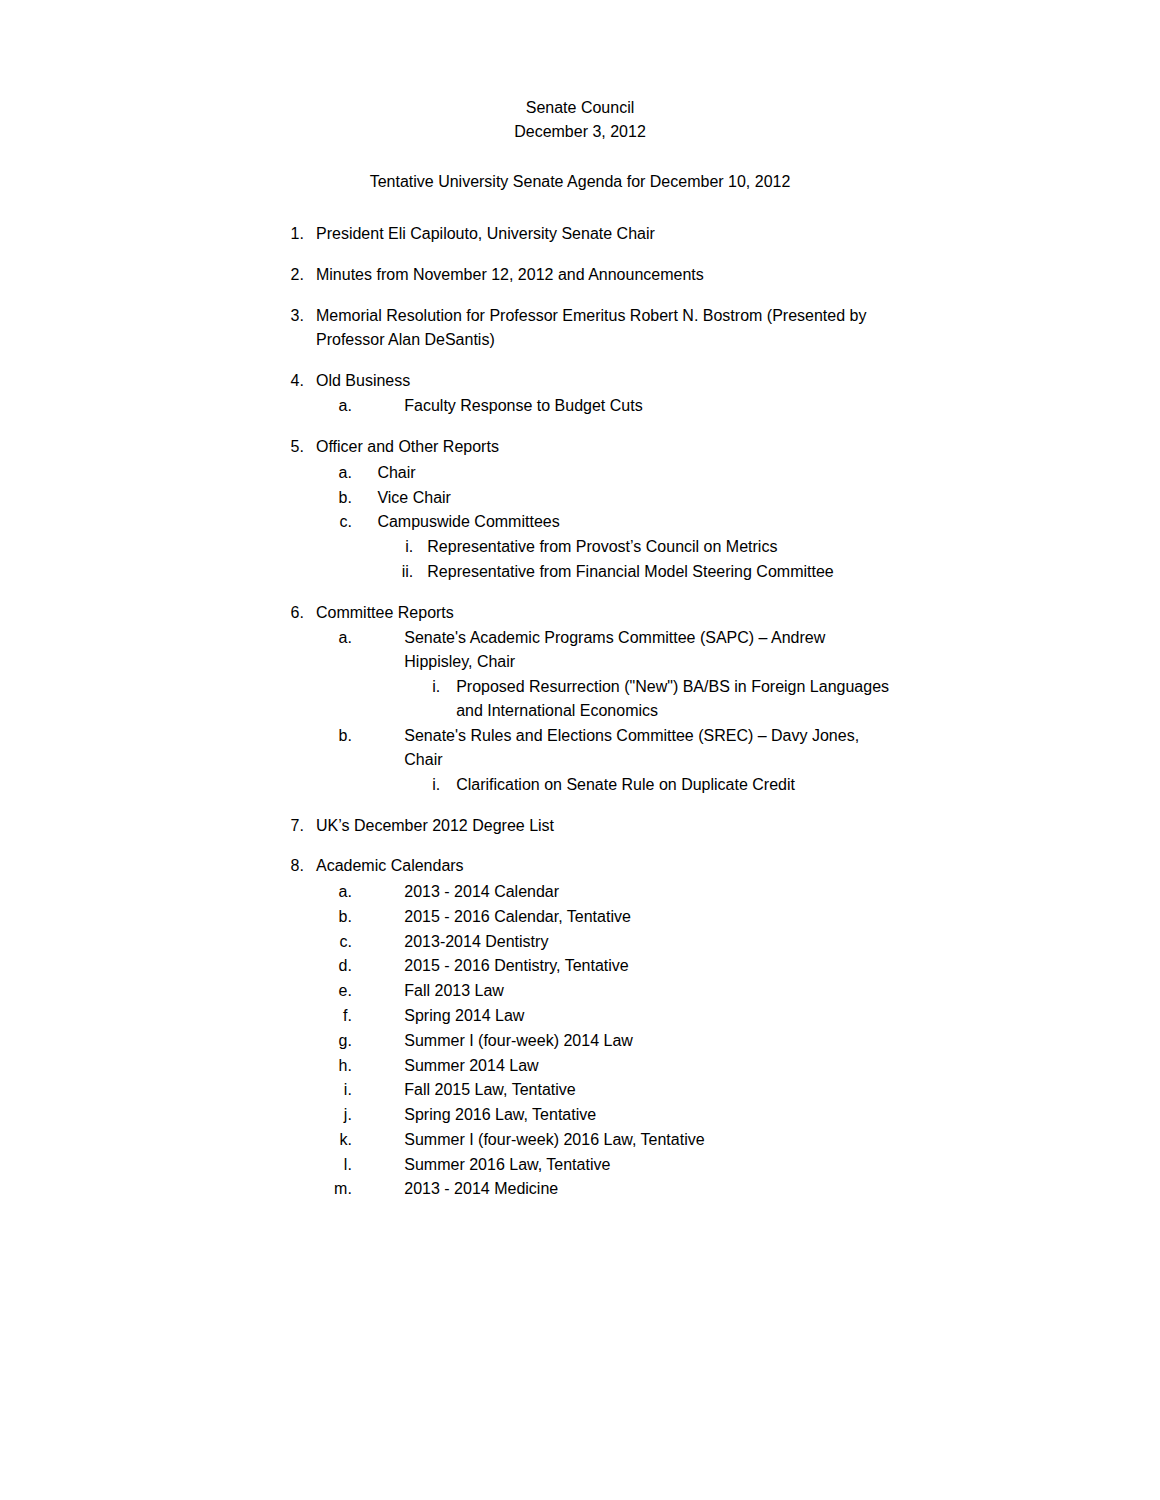Senate Council
December 3, 2012
Tentative University Senate Agenda for December 10, 2012
President Eli Capilouto, University Senate Chair
Minutes from November 12, 2012 and Announcements
Memorial Resolution for Professor Emeritus Robert N. Bostrom (Presented by Professor Alan DeSantis)
Old Business
Faculty Response to Budget Cuts
Officer and Other Reports
Chair
Vice Chair
Campuswide Committees
Representative from Provost’s Council on Metrics
Representative from Financial Model Steering Committee
Committee Reports
Senate's Academic Programs Committee (SAPC) – Andrew Hippisley, Chair
Proposed Resurrection ("New") BA/BS in Foreign Languages and International Economics
Senate's Rules and Elections Committee (SREC) – Davy Jones, Chair
Clarification on Senate Rule on Duplicate Credit
UK’s December 2012 Degree List
Academic Calendars
2013 - 2014 Calendar
2015 - 2016 Calendar, Tentative
2013-2014 Dentistry
2015 - 2016 Dentistry, Tentative
Fall 2013 Law
Spring 2014 Law
Summer I (four-week) 2014 Law
Summer 2014 Law
Fall 2015 Law, Tentative
Spring 2016 Law, Tentative
Summer I (four-week) 2016 Law, Tentative
Summer 2016 Law, Tentative
2013 - 2014 Medicine